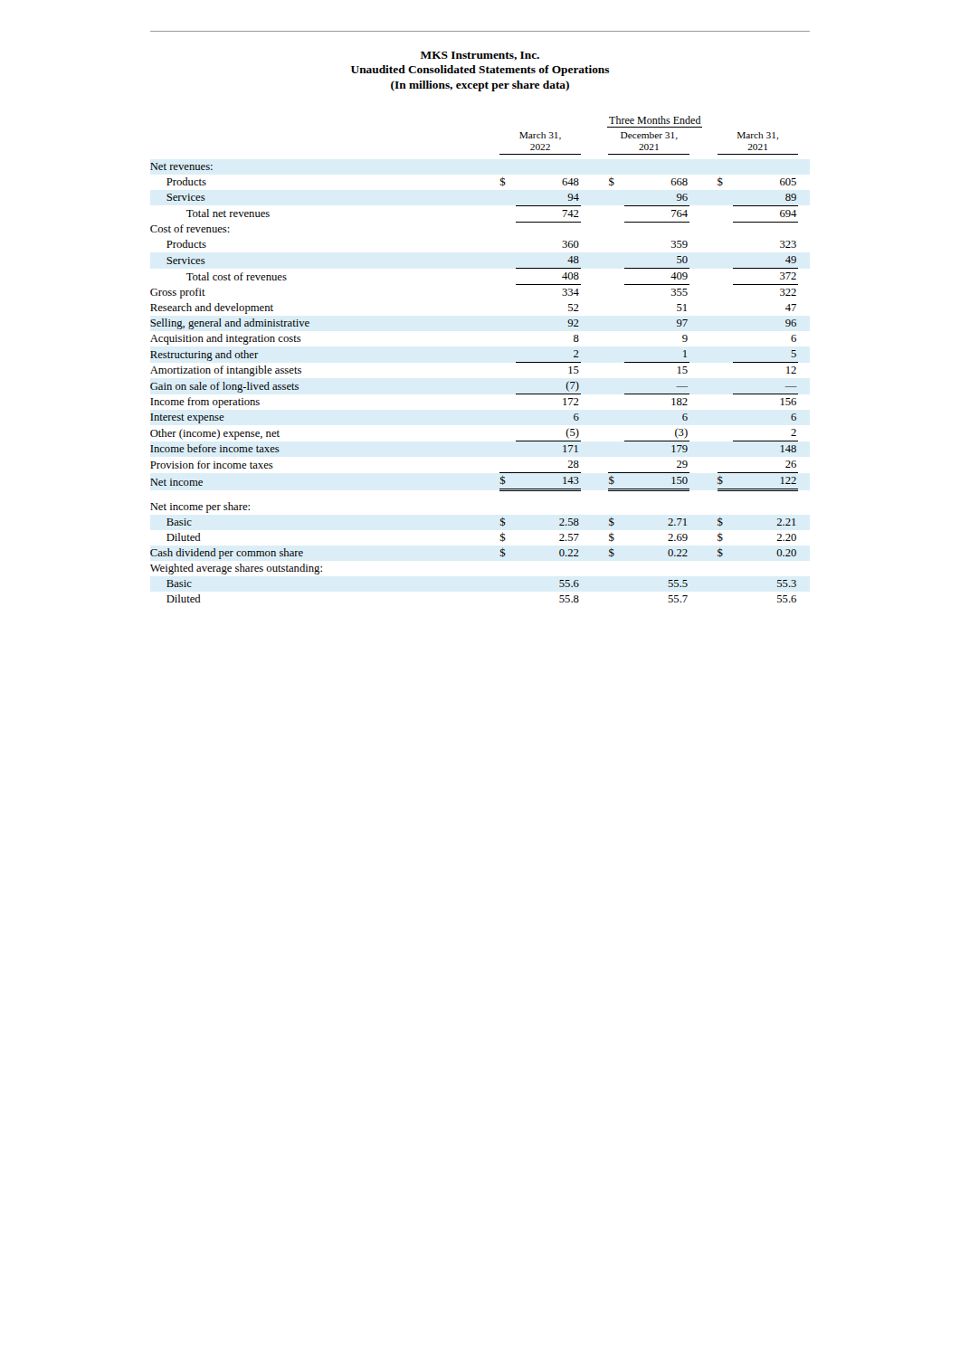MKS Instruments, Inc.
Unaudited Consolidated Statements of Operations
(In millions, except per share data)
| | | Three Months Ended |
| | | March 31, 2022 | | | December 31, 2021 | | | March 31, 2021 | |
| Net revenues: | | | | | | | | | | | | |
| Products | | $ | 648 | | | $ | 668 | | | $ | 605 | |
| Services | | | 94 | | | | 96 | | | | 89 | |
| Total net revenues | | | 742 | | | | 764 | | | | 694 | |
| Cost of revenues: | | | | | | | | | | | | |
| Products | | | 360 | | | | 359 | | | | 323 | |
| Services | | | 48 | | | | 50 | | | | 49 | |
| Total cost of revenues | | | 408 | | | | 409 | | | | 372 | |
| Gross profit | | | 334 | | | | 355 | | | | 322 | |
| Research and development | | | 52 | | | | 51 | | | | 47 | |
| Selling, general and administrative | | | 92 | | | | 97 | | | | 96 | |
| Acquisition and integration costs | | | 8 | | | | 9 | | | | 6 | |
| Restructuring and other | | | 2 | | | | 1 | | | | 5 | |
| Amortization of intangible assets | | | 15 | | | | 15 | | | | 12 | |
| Gain on sale of long-lived assets | | | (7) | | | | — | | | | — | |
| Income from operations | | | 172 | | | | 182 | | | | 156 | |
| Interest expense | | | 6 | | | | 6 | | | | 6 | |
| Other (income) expense, net | | | (5) | | | | (3) | | | | 2 | |
| Income before income taxes | | | 171 | | | | 179 | | | | 148 | |
| Provision for income taxes | | | 28 | | | | 29 | | | | 26 | |
| Net income | | $ | 143 | | | $ | 150 | | | $ | 122 | |
| Net income per share: | | | | | | | | | | | | |
| Basic | | $ | 2.58 | | | $ | 2.71 | | | $ | 2.21 | |
| Diluted | | $ | 2.57 | | | $ | 2.69 | | | $ | 2.20 | |
| Cash dividend per common share | | $ | 0.22 | | | $ | 0.22 | | | $ | 0.20 | |
| Weighted average shares outstanding: | | | | | | | | | | | | |
| Basic | | | 55.6 | | | | 55.5 | | | | 55.3 | |
| Diluted | | | 55.8 | | | | 55.7 | | | | 55.6 | |